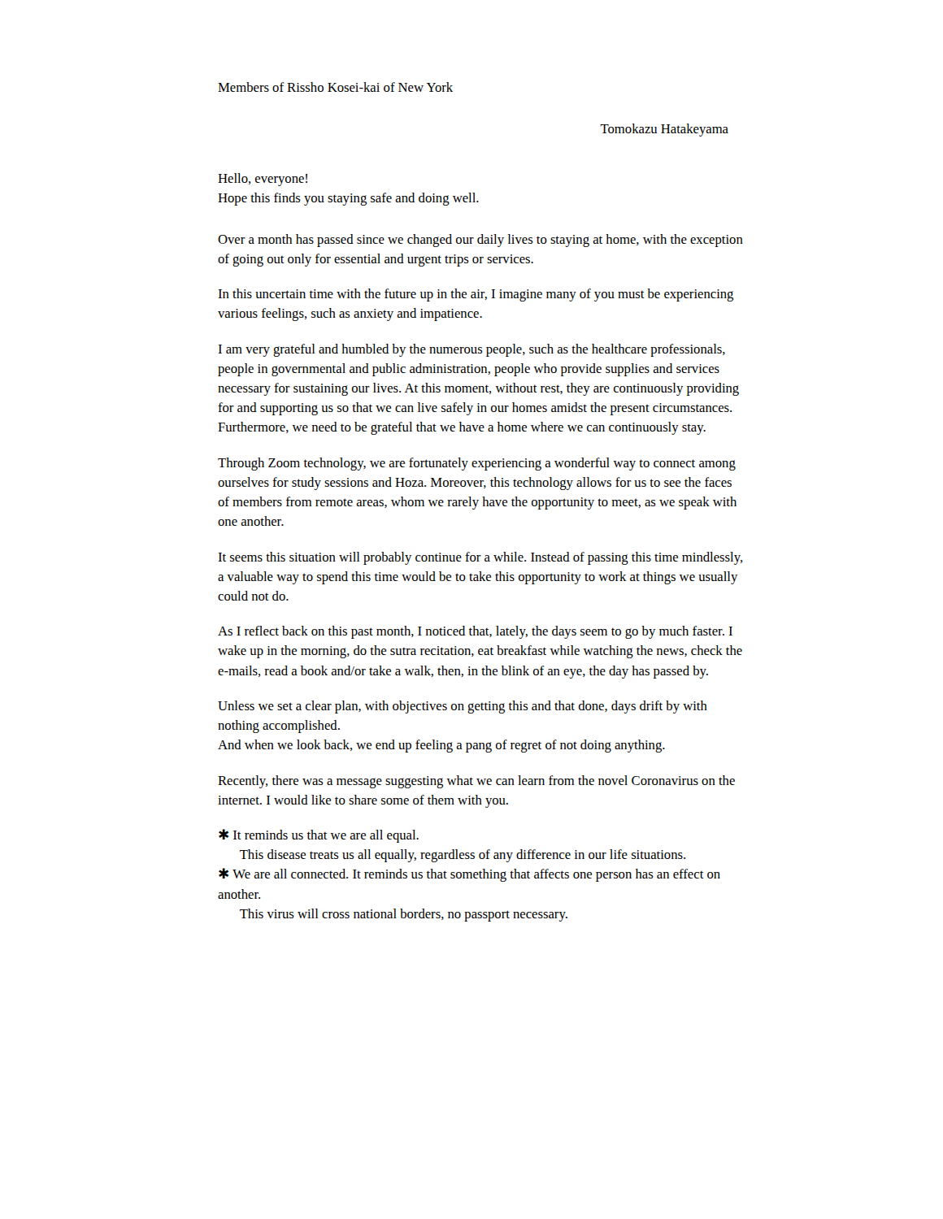Members of Rissho Kosei-kai of New York
Tomokazu Hatakeyama
Hello, everyone!
Hope this finds you staying safe and doing well.
Over a month has passed since we changed our daily lives to staying at home, with the exception of going out only for essential and urgent trips or services.
In this uncertain time with the future up in the air, I imagine many of you must be experiencing various feelings, such as anxiety and impatience.
I am very grateful and humbled by the numerous people, such as the healthcare professionals, people in governmental and public administration, people who provide supplies and services necessary for sustaining our lives. At this moment, without rest, they are continuously providing for and supporting us so that we can live safely in our homes amidst the present circumstances. Furthermore, we need to be grateful that we have a home where we can continuously stay.
Through Zoom technology, we are fortunately experiencing a wonderful way to connect among ourselves for study sessions and Hoza. Moreover, this technology allows for us to see the faces of members from remote areas, whom we rarely have the opportunity to meet, as we speak with one another.
It seems this situation will probably continue for a while. Instead of passing this time mindlessly, a valuable way to spend this time would be to take this opportunity to work at things we usually could not do.
As I reflect back on this past month, I noticed that, lately, the days seem to go by much faster. I wake up in the morning, do the sutra recitation, eat breakfast while watching the news, check the e-mails, read a book and/or take a walk, then, in the blink of an eye, the day has passed by.
Unless we set a clear plan, with objectives on getting this and that done, days drift by with nothing accomplished.
And when we look back, we end up feeling a pang of regret of not doing anything.
Recently, there was a message suggesting what we can learn from the novel Coronavirus on the internet. I would like to share some of them with you.
✱It reminds us that we are all equal.
This disease treats us all equally, regardless of any difference in our life situations.
✱We are all connected. It reminds us that something that affects one person has an effect on another.
This virus will cross national borders, no passport necessary.